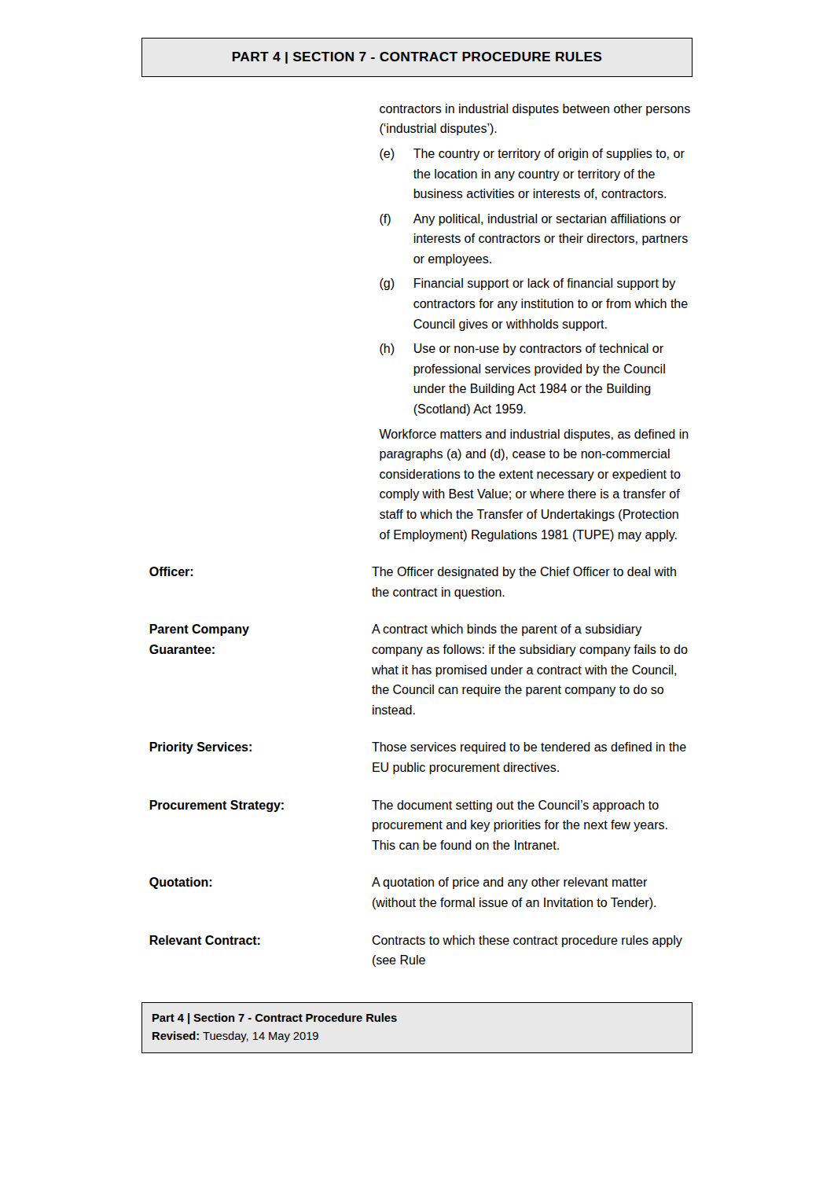PART 4 | SECTION 7 - CONTRACT PROCEDURE RULES
contractors in industrial disputes between other persons
(‘industrial disputes’).
(e)
The country or territory of origin of supplies to, or the location in any country or territory of the business activities or interests of, contractors.
(f)
Any political, industrial or sectarian affiliations or interests of contractors or their directors, partners or employees.
(g)
Financial support or lack of financial support by contractors for any institution to or from which the Council gives or withholds support.
(h)
Use or non-use by contractors of technical or professional services provided by the Council under the Building Act 1984 or the Building (Scotland) Act 1959.
Workforce matters and industrial disputes, as defined in paragraphs (a) and (d), cease to be non-commercial considerations to the extent necessary or expedient to comply with Best Value; or where there is a transfer of staff to which the Transfer of Undertakings (Protection of Employment) Regulations 1981 (TUPE) may apply.
Officer:
The Officer designated by the Chief Officer to deal with the contract in question.
Parent Company
Guarantee:
A contract which binds the parent of a subsidiary company as follows: if the subsidiary company fails to do what it has promised under a contract with the Council, the Council can require the parent company to do so instead.
Priority Services:
Those services required to be tendered as defined in the EU public procurement directives.
Procurement Strategy:
The document setting out the Council’s approach to procurement and key priorities for the next few years. This can be found on the Intranet.
Quotation:
A quotation of price and any other relevant matter (without the formal issue of an Invitation to Tender).
Relevant Contract:
Contracts to which these contract procedure rules apply (see Rule
Part 4 | Section 7 - Contract Procedure Rules
Revised: Tuesday, 14 May 2019